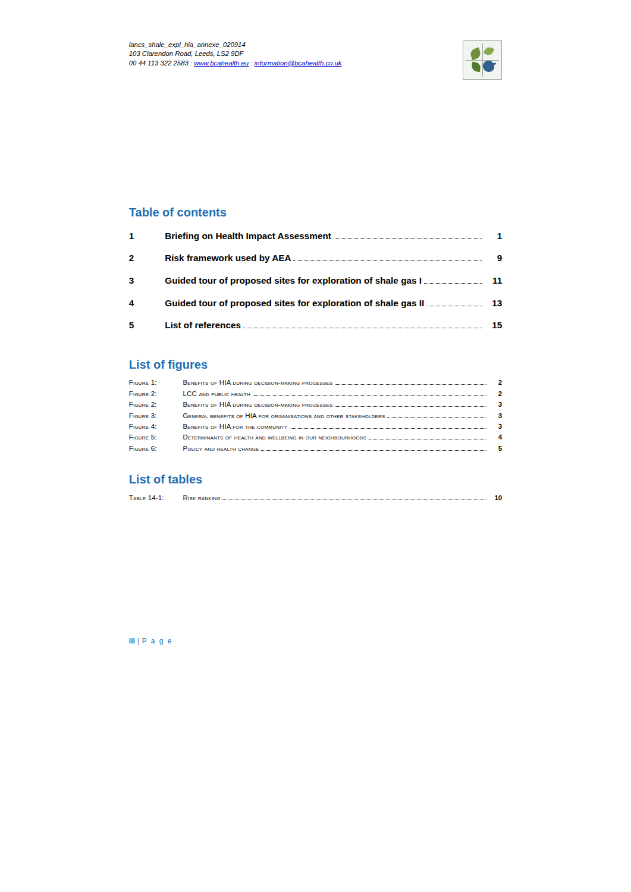lancs_shale_expl_hia_annexe_020914
103 Clarendon Road, Leeds, LS2 9DF
00 44 113 322 2583 : www.bcahealth.eu : information@bcahealth.co.uk
Table of contents
1 Briefing on Health Impact Assessment 1
2 Risk framework used by AEA 9
3 Guided tour of proposed sites for exploration of shale gas I 11
4 Guided tour of proposed sites for exploration of shale gas II 13
5 List of references 15
List of figures
Figure 1: Benefits of HIA during decision-making processes 2
Figure 2: LCC and public health 2
Figure 2: Benefits of HIA during decision-making processes 3
Figure 3: General benefits of HIA for organisations and other stakeholders 3
Figure 4: Benefits of HIA for the community 3
Figure 5: Determinants of health and wellbeing in our neighbourhoods 4
Figure 6: Policy and health change 5
List of tables
Table 14-1: Risk ranking 10
iii | P a g e